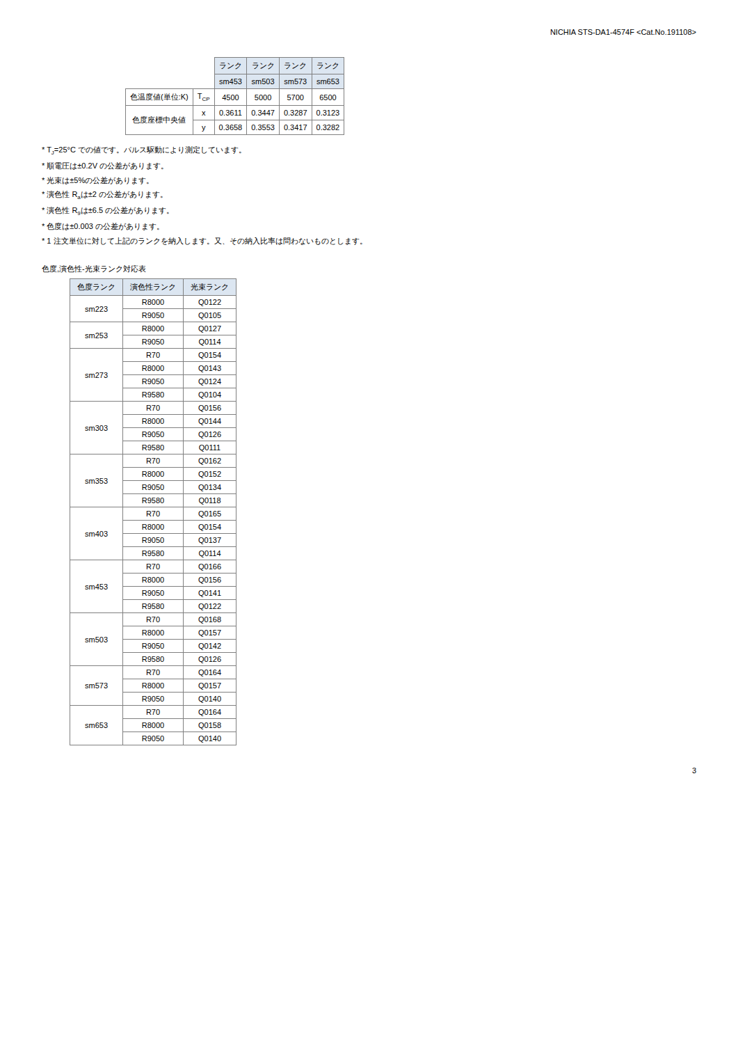NICHIA STS-DA1-4574F <Cat.No.191108>
| | | ランク | ランク | ランク | ランク |
| | | sm453 | sm503 | sm573 | sm653 |
| 色温度値(単位:K) | T CP | 4500 | 5000 | 5700 | 6500 |
| 色度座標中央値 | x | 0.3611 | 0.3447 | 0.3287 | 0.3123 |
| y | 0.3658 | 0.3553 | 0.3417 | 0.3282 |
* TJ=25°C での値です。パルス駆動により測定しています。
* 順電圧は±0.2V の公差があります。
* 光束は±5%の公差があります。
* 演色性 Raは±2 の公差があります。
* 演色性 R9は±6.5 の公差があります。
* 色度は±0.003 の公差があります。
* 1 注文単位に対して上記のランクを納入します。又、その納入比率は問わないものとします。
色度,演色性-光束ランク対応表
| 色度ランク | 演色性ランク | 光束ランク |
| --- | --- | --- |
| sm223 | R8000 | Q0122 |
| R9050 | Q0105 |
| sm253 | R8000 | Q0127 |
| R9050 | Q0114 |
| sm273 | R70 | Q0154 |
| R8000 | Q0143 |
| R9050 | Q0124 |
| R9580 | Q0104 |
| sm303 | R70 | Q0156 |
| R8000 | Q0144 |
| R9050 | Q0126 |
| R9580 | Q0111 |
| sm353 | R70 | Q0162 |
| R8000 | Q0152 |
| R9050 | Q0134 |
| R9580 | Q0118 |
| sm403 | R70 | Q0165 |
| R8000 | Q0154 |
| R9050 | Q0137 |
| R9580 | Q0114 |
| sm453 | R70 | Q0166 |
| R8000 | Q0156 |
| R9050 | Q0141 |
| R9580 | Q0122 |
| sm503 | R70 | Q0168 |
| R8000 | Q0157 |
| R9050 | Q0142 |
| R9580 | Q0126 |
| sm573 | R70 | Q0164 |
| R8000 | Q0157 |
| R9050 | Q0140 |
| sm653 | R70 | Q0164 |
| R8000 | Q0158 |
| R9050 | Q0140 |
3